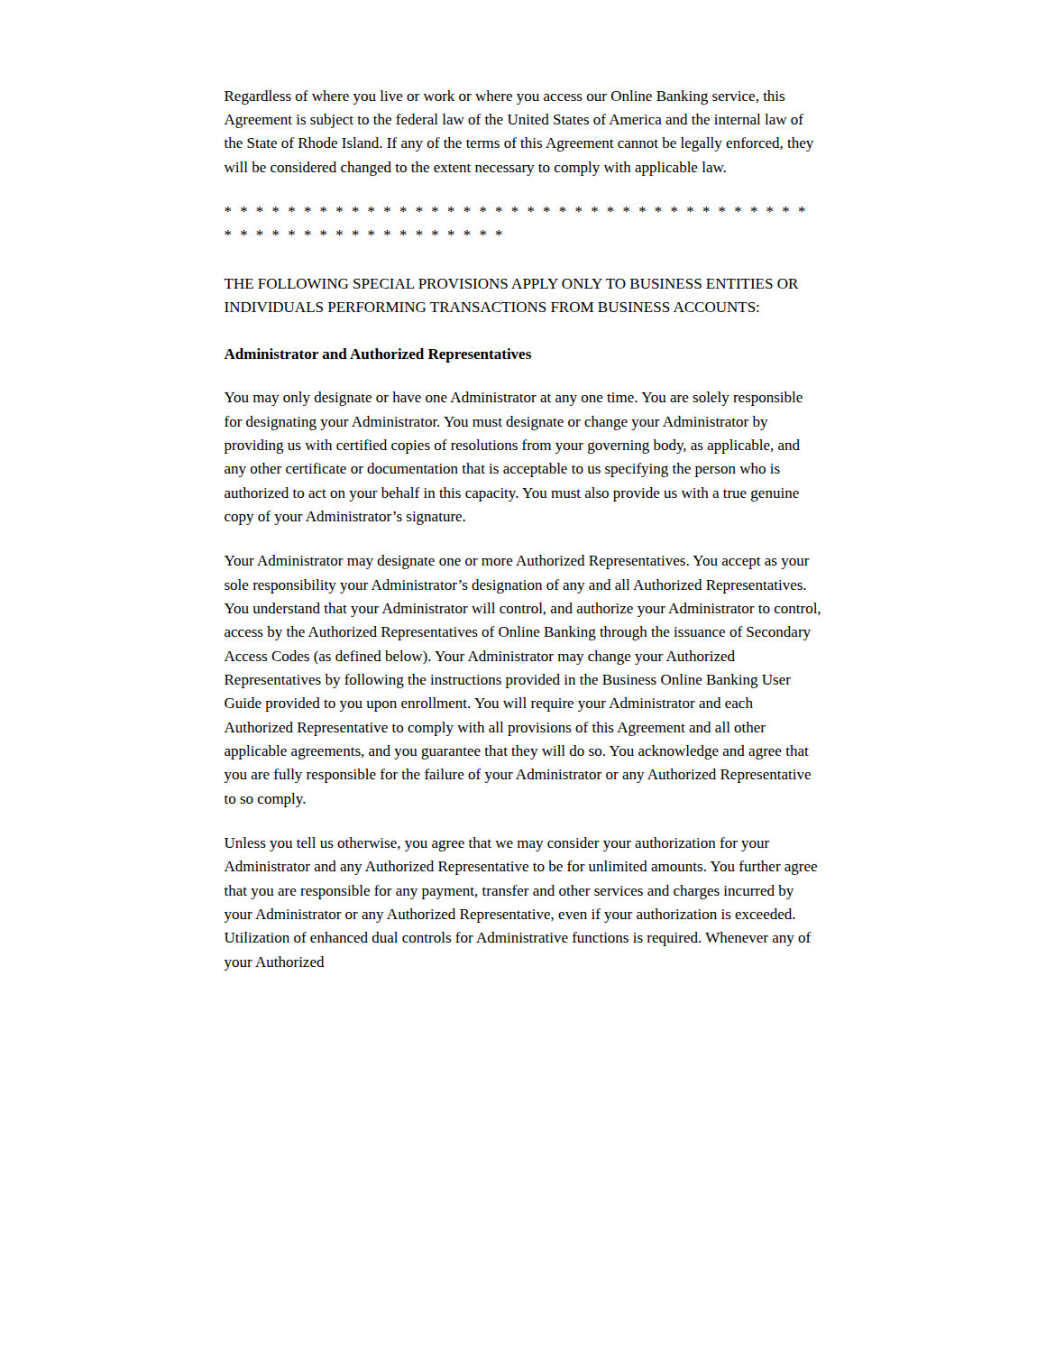Regardless of where you live or work or where you access our Online Banking service, this Agreement is subject to the federal law of the United States of America and the internal law of the State of Rhode Island. If any of the terms of this Agreement cannot be legally enforced, they will be considered changed to the extent necessary to comply with applicable law.
* * * * * * * * * * * * * * * * * * * * * * * * * * * * * * * * * * * * * * * * * * * * * * * * * * * * * * *
THE FOLLOWING SPECIAL PROVISIONS APPLY ONLY TO BUSINESS ENTITIES OR INDIVIDUALS PERFORMING TRANSACTIONS FROM BUSINESS ACCOUNTS:
Administrator and Authorized Representatives
You may only designate or have one Administrator at any one time. You are solely responsible for designating your Administrator. You must designate or change your Administrator by providing us with certified copies of resolutions from your governing body, as applicable, and any other certificate or documentation that is acceptable to us specifying the person who is authorized to act on your behalf in this capacity. You must also provide us with a true genuine copy of your Administrator’s signature.
Your Administrator may designate one or more Authorized Representatives. You accept as your sole responsibility your Administrator’s designation of any and all Authorized Representatives. You understand that your Administrator will control, and authorize your Administrator to control, access by the Authorized Representatives of Online Banking through the issuance of Secondary Access Codes (as defined below). Your Administrator may change your Authorized Representatives by following the instructions provided in the Business Online Banking User Guide provided to you upon enrollment. You will require your Administrator and each Authorized Representative to comply with all provisions of this Agreement and all other applicable agreements, and you guarantee that they will do so. You acknowledge and agree that you are fully responsible for the failure of your Administrator or any Authorized Representative to so comply.
Unless you tell us otherwise, you agree that we may consider your authorization for your Administrator and any Authorized Representative to be for unlimited amounts. You further agree that you are responsible for any payment, transfer and other services and charges incurred by your Administrator or any Authorized Representative, even if your authorization is exceeded. Utilization of enhanced dual controls for Administrative functions is required. Whenever any of your Authorized